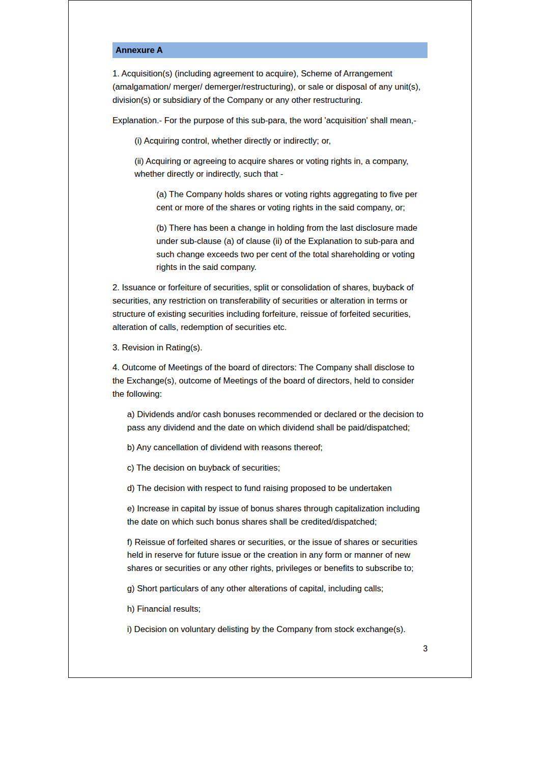Annexure A
1. Acquisition(s) (including agreement to acquire), Scheme of Arrangement (amalgamation/ merger/ demerger/restructuring), or sale or disposal of any unit(s), division(s) or subsidiary of the Company or any other restructuring.
Explanation.- For the purpose of this sub-para, the word 'acquisition' shall mean,-
(i) Acquiring control, whether directly or indirectly; or,
(ii) Acquiring or agreeing to acquire shares or voting rights in, a company, whether directly or indirectly, such that -
(a) The Company holds shares or voting rights aggregating to five per cent or more of the shares or voting rights in the said company, or;
(b) There has been a change in holding from the last disclosure made under sub-clause (a) of clause (ii) of the Explanation to sub-para and such change exceeds two per cent of the total shareholding or voting rights in the said company.
2. Issuance or forfeiture of securities, split or consolidation of shares, buyback of securities, any restriction on transferability of securities or alteration in terms or structure of existing securities including forfeiture, reissue of forfeited securities, alteration of calls, redemption of securities etc.
3. Revision in Rating(s).
4. Outcome of Meetings of the board of directors: The Company shall disclose to the Exchange(s), outcome of Meetings of the board of directors, held to consider the following:
a) Dividends and/or cash bonuses recommended or declared or the decision to pass any dividend and the date on which dividend shall be paid/dispatched;
b) Any cancellation of dividend with reasons thereof;
c) The decision on buyback of securities;
d) The decision with respect to fund raising proposed to be undertaken
e) Increase in capital by issue of bonus shares through capitalization including the date on which such bonus shares shall be credited/dispatched;
f) Reissue of forfeited shares or securities, or the issue of shares or securities held in reserve for future issue or the creation in any form or manner of new shares or securities or any other rights, privileges or benefits to subscribe to;
g) Short particulars of any other alterations of capital, including calls;
h) Financial results;
i) Decision on voluntary delisting by the Company from stock exchange(s).
3